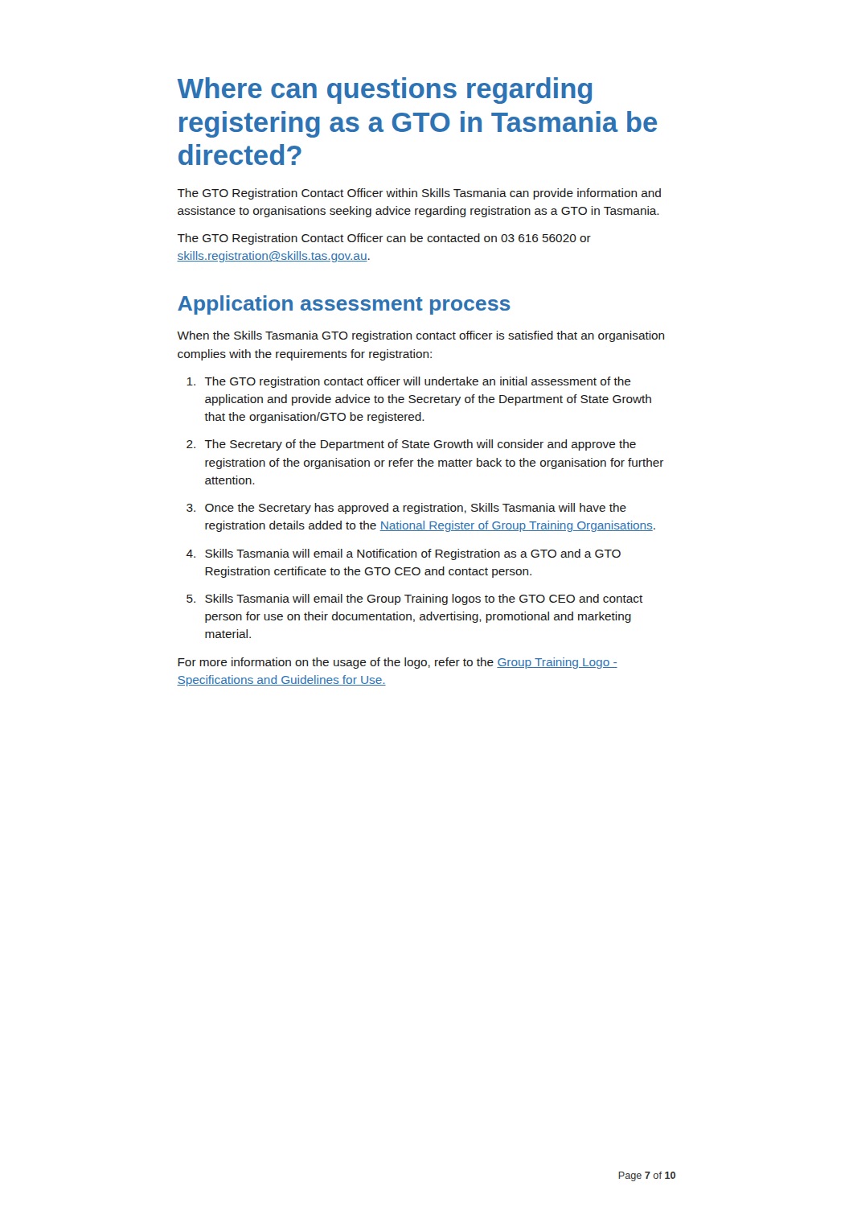Where can questions regarding registering as a GTO in Tasmania be directed?
The GTO Registration Contact Officer within Skills Tasmania can provide information and assistance to organisations seeking advice regarding registration as a GTO in Tasmania.
The GTO Registration Contact Officer can be contacted on 03 616 56020 or skills.registration@skills.tas.gov.au.
Application assessment process
When the Skills Tasmania GTO registration contact officer is satisfied that an organisation complies with the requirements for registration:
The GTO registration contact officer will undertake an initial assessment of the application and provide advice to the Secretary of the Department of State Growth that the organisation/GTO be registered.
The Secretary of the Department of State Growth will consider and approve the registration of the organisation or refer the matter back to the organisation for further attention.
Once the Secretary has approved a registration, Skills Tasmania will have the registration details added to the National Register of Group Training Organisations.
Skills Tasmania will email a Notification of Registration as a GTO and a GTO Registration certificate to the GTO CEO and contact person.
Skills Tasmania will email the Group Training logos to the GTO CEO and contact person for use on their documentation, advertising, promotional and marketing material.
For more information on the usage of the logo, refer to the Group Training Logo - Specifications and Guidelines for Use.
Page 7 of 10